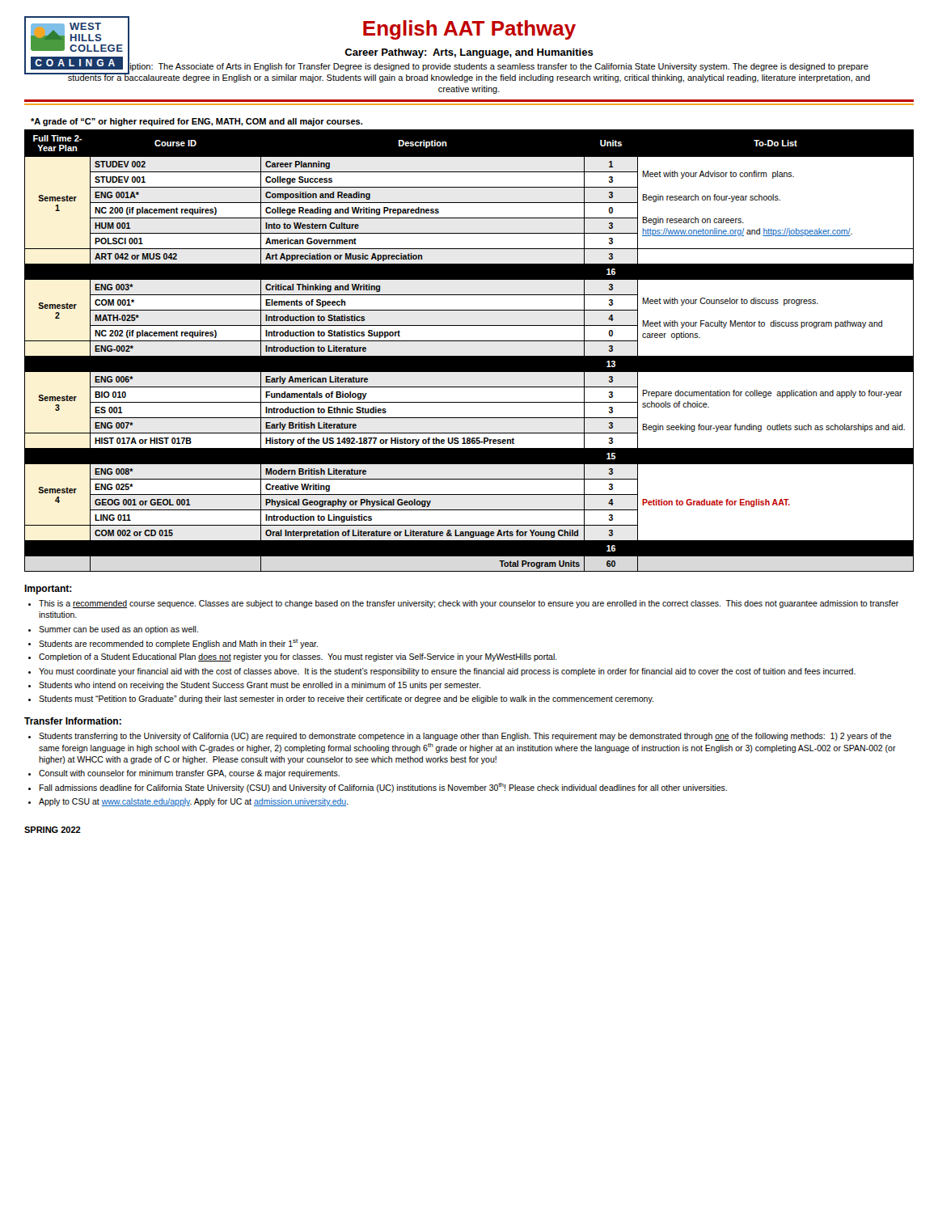WEST
HILLS
COLLEGE
COALINGA
English AAT Pathway
Career Pathway: Arts, Language, and Humanities
Program Description: The Associate of Arts in English for Transfer Degree is designed to provide students a seamless transfer to the California State University system. The degree is designed to prepare students for a baccalaureate degree in English or a similar major. Students will gain a broad knowledge in the field including research writing, critical thinking, analytical reading, literature interpretation, and creative writing.
*A grade of “C” or higher required for ENG, MATH, COM and all major courses.
| Full Time 2-Year Plan | Course ID | Description | Units | To-Do List |
| --- | --- | --- | --- | --- |
| Semester 1 | STUDEV 002 | Career Planning | 1 | Meet with your Advisor to confirm plans. Begin research on four-year schools. Begin research on careers. https://www.onetonline.org/ and https://jobspeaker.com/ . |
| STUDEV 001 | College Success | 3 |
| ENG 001A* | Composition and Reading | 3 |
| NC 200 (if placement requires) | College Reading and Writing Preparedness | 0 |
| HUM 001 | Into to Western Culture | 3 |
| POLSCI 001 | American Government | 3 |
| | ART 042 or MUS 042 | Art Appreciation or Music Appreciation | 3 | |
| | | | 16 | |
| Semester 2 | ENG 003* | Critical Thinking and Writing | 3 | Meet with your Counselor to discuss progress. Meet with your Faculty Mentor to discuss program pathway and career options. |
| COM 001* | Elements of Speech | 3 |
| MATH-025* | Introduction to Statistics | 4 |
| NC 202 (if placement requires) | Introduction to Statistics Support | 0 |
| | ENG-002* | Introduction to Literature | 3 |
| | | | 13 | |
| Semester 3 | ENG 006* | Early American Literature | 3 | Prepare documentation for college application and apply to four-year schools of choice. Begin seeking four-year funding outlets such as scholarships and aid. |
| BIO 010 | Fundamentals of Biology | 3 |
| ES 001 | Introduction to Ethnic Studies | 3 |
| ENG 007* | Early British Literature | 3 |
| | HIST 017A or HIST 017B | History of the US 1492-1877 or History of the US 1865-Present | 3 |
| | | | 15 | |
| Semester 4 | ENG 008* | Modern British Literature | 3 | Petition to Graduate for English AAT. |
| ENG 025* | Creative Writing | 3 |
| GEOG 001 or GEOL 001 | Physical Geography or Physical Geology | 4 |
| LING 011 | Introduction to Linguistics | 3 |
| | COM 002 or CD 015 | Oral Interpretation of Literature or Literature & Language Arts for Young Child | 3 |
| | | | 16 | |
| | | Total Program Units | 60 | |
Important:
This is a recommended course sequence. Classes are subject to change based on the transfer university; check with your counselor to ensure you are enrolled in the correct classes. This does not guarantee admission to transfer institution.
Summer can be used as an option as well.
Students are recommended to complete English and Math in their 1st year.
Completion of a Student Educational Plan does not register you for classes. You must register via Self-Service in your MyWestHills portal.
You must coordinate your financial aid with the cost of classes above. It is the student’s responsibility to ensure the financial aid process is complete in order for financial aid to cover the cost of tuition and fees incurred.
Students who intend on receiving the Student Success Grant must be enrolled in a minimum of 15 units per semester.
Students must “Petition to Graduate” during their last semester in order to receive their certificate or degree and be eligible to walk in the commencement ceremony.
Transfer Information:
Students transferring to the University of California (UC) are required to demonstrate competence in a language other than English. This requirement may be demonstrated through one of the following methods: 1) 2 years of the same foreign language in high school with C-grades or higher, 2) completing formal schooling through 6th grade or higher at an institution where the language of instruction is not English or 3) completing ASL-002 or SPAN-002 (or higher) at WHCC with a grade of C or higher. Please consult with your counselor to see which method works best for you!
Consult with counselor for minimum transfer GPA, course & major requirements.
Fall admissions deadline for California State University (CSU) and University of California (UC) institutions is November 30th! Please check individual deadlines for all other universities.
Apply to CSU at www.calstate.edu/apply. Apply for UC at admission.university.edu.
SPRING 2022